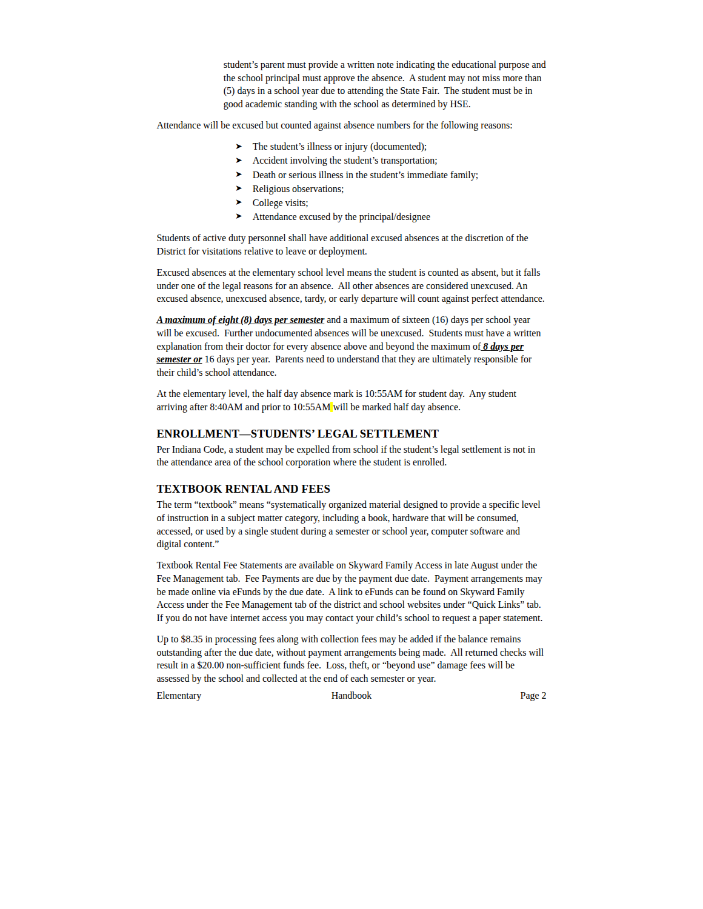student’s parent must provide a written note indicating the educational purpose and the school principal must approve the absence. A student may not miss more than (5) days in a school year due to attending the State Fair. The student must be in good academic standing with the school as determined by HSE.
Attendance will be excused but counted against absence numbers for the following reasons:
The student’s illness or injury (documented);
Accident involving the student’s transportation;
Death or serious illness in the student’s immediate family;
Religious observations;
College visits;
Attendance excused by the principal/designee
Students of active duty personnel shall have additional excused absences at the discretion of the District for visitations relative to leave or deployment.
Excused absences at the elementary school level means the student is counted as absent, but it falls under one of the legal reasons for an absence. All other absences are considered unexcused. An excused absence, unexcused absence, tardy, or early departure will count against perfect attendance.
A maximum of eight (8) days per semester and a maximum of sixteen (16) days per school year will be excused. Further undocumented absences will be unexcused. Students must have a written explanation from their doctor for every absence above and beyond the maximum of 8 days per semester or 16 days per year. Parents need to understand that they are ultimately responsible for their child’s school attendance.
At the elementary level, the half day absence mark is 10:55AM for student day. Any student arriving after 8:40AM and prior to 10:55AM will be marked half day absence.
ENROLLMENT—STUDENTS’ LEGAL SETTLEMENT
Per Indiana Code, a student may be expelled from school if the student’s legal settlement is not in the attendance area of the school corporation where the student is enrolled.
TEXTBOOK RENTAL AND FEES
The term “textbook” means “systematically organized material designed to provide a specific level of instruction in a subject matter category, including a book, hardware that will be consumed, accessed, or used by a single student during a semester or school year, computer software and digital content.”
Textbook Rental Fee Statements are available on Skyward Family Access in late August under the Fee Management tab. Fee Payments are due by the payment due date. Payment arrangements may be made online via eFunds by the due date. A link to eFunds can be found on Skyward Family Access under the Fee Management tab of the district and school websites under “Quick Links” tab. If you do not have internet access you may contact your child’s school to request a paper statement.
Up to $8.35 in processing fees along with collection fees may be added if the balance remains outstanding after the due date, without payment arrangements being made. All returned checks will result in a $20.00 non-sufficient funds fee. Loss, theft, or “beyond use” damage fees will be assessed by the school and collected at the end of each semester or year.
Elementary
Handbook
Page 2